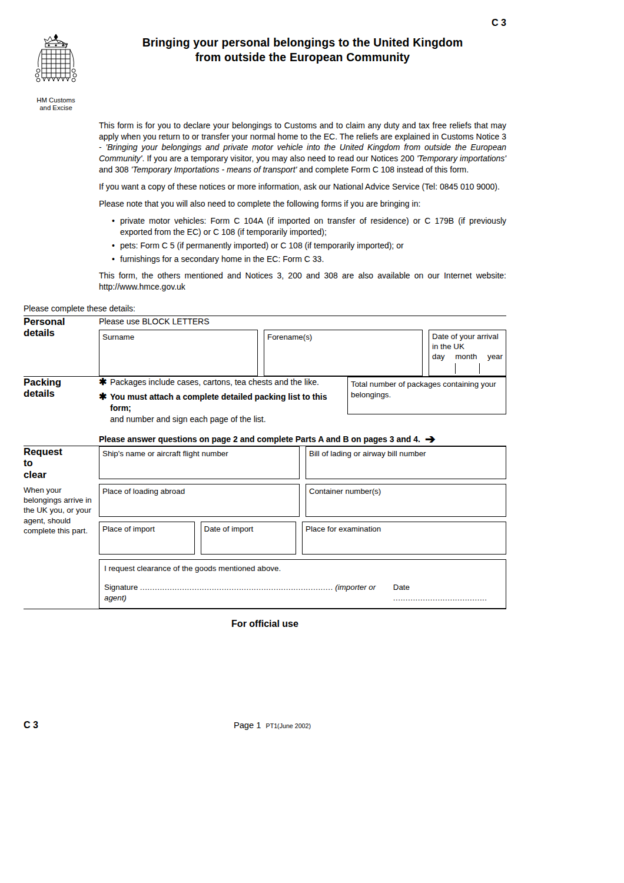C 3
HM Customs
and Excise
Bringing your personal belongings to the United Kingdom
from outside the European Community
This form is for you to declare your belongings to Customs and to claim any duty and tax free reliefs that may apply when you return to or transfer your normal home to the EC. The reliefs are explained in Customs Notice 3 - 'Bringing your belongings and private motor vehicle into the United Kingdom from outside the European Community'. If you are a temporary visitor, you may also need to read our Notices 200 'Temporary importations' and 308 'Temporary Importations - means of transport' and complete Form C 108 instead of this form.
If you want a copy of these notices or more information, ask our National Advice Service (Tel: 0845 010 9000).
Please note that you will also need to complete the following forms if you are bringing in:
private motor vehicles: Form C 104A (if imported on transfer of residence) or C 179B (if previously exported from the EC) or C 108 (if temporarily imported);
pets: Form C 5 (if permanently imported) or C 108 (if temporarily imported); or
furnishings for a secondary home in the EC: Form C 33.
This form, the others mentioned and Notices 3, 200 and 308 are also available on our Internet website: http://www.hmce.gov.uk
Please complete these details:
| Personal details | Please use BLOCK LETTERS Surname Forename(s) Date of your arrival in the UK day month year |
| Packing details | ✱ Packages include cases, cartons, tea chests and the like. ✱ You must attach a complete detailed packing list to this form; and number and sign each page of the list. Total number of packages containing your belongings. Please answer questions on page 2 and complete Parts A and B on pages 3 and 4. ➔ |
| Request to clear When your belongings arrive in the UK you, or your agent, should complete this part. | Ship's name or aircraft flight number Bill of lading or airway bill number Place of loading abroad Container number(s) Place of import Date of import Place for examination I request clearance of the goods mentioned above. Signature .............................................................................. (importer or agent) Date ...................................... |
For official use
C 3
Page 1 PT1(June 2002)